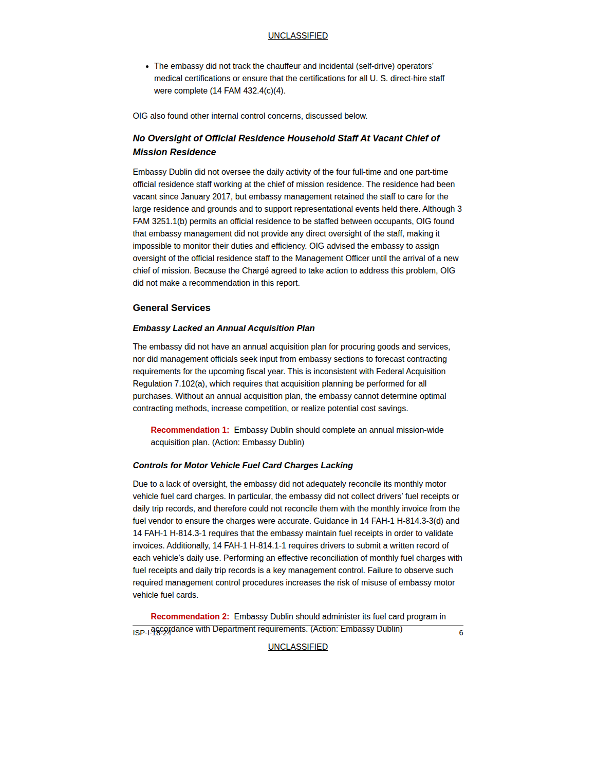UNCLASSIFIED
The embassy did not track the chauffeur and incidental (self-drive) operators’ medical certifications or ensure that the certifications for all U. S. direct-hire staff were complete (14 FAM 432.4(c)(4).
OIG also found other internal control concerns, discussed below.
No Oversight of Official Residence Household Staff At Vacant Chief of Mission Residence
Embassy Dublin did not oversee the daily activity of the four full-time and one part-time official residence staff working at the chief of mission residence. The residence had been vacant since January 2017, but embassy management retained the staff to care for the large residence and grounds and to support representational events held there. Although 3 FAM 3251.1(b) permits an official residence to be staffed between occupants, OIG found that embassy management did not provide any direct oversight of the staff, making it impossible to monitor their duties and efficiency. OIG advised the embassy to assign oversight of the official residence staff to the Management Officer until the arrival of a new chief of mission. Because the Chargé agreed to take action to address this problem, OIG did not make a recommendation in this report.
General Services
Embassy Lacked an Annual Acquisition Plan
The embassy did not have an annual acquisition plan for procuring goods and services, nor did management officials seek input from embassy sections to forecast contracting requirements for the upcoming fiscal year. This is inconsistent with Federal Acquisition Regulation 7.102(a), which requires that acquisition planning be performed for all purchases. Without an annual acquisition plan, the embassy cannot determine optimal contracting methods, increase competition, or realize potential cost savings.
Recommendation 1: Embassy Dublin should complete an annual mission-wide acquisition plan. (Action: Embassy Dublin)
Controls for Motor Vehicle Fuel Card Charges Lacking
Due to a lack of oversight, the embassy did not adequately reconcile its monthly motor vehicle fuel card charges. In particular, the embassy did not collect drivers’ fuel receipts or daily trip records, and therefore could not reconcile them with the monthly invoice from the fuel vendor to ensure the charges were accurate. Guidance in 14 FAH-1 H-814.3-3(d) and 14 FAH-1 H-814.3-1 requires that the embassy maintain fuel receipts in order to validate invoices. Additionally, 14 FAH-1 H-814.1-1 requires drivers to submit a written record of each vehicle’s daily use. Performing an effective reconciliation of monthly fuel charges with fuel receipts and daily trip records is a key management control. Failure to observe such required management control procedures increases the risk of misuse of embassy motor vehicle fuel cards.
Recommendation 2: Embassy Dublin should administer its fuel card program in accordance with Department requirements. (Action: Embassy Dublin)
ISP-I-18-24 6
UNCLASSIFIED